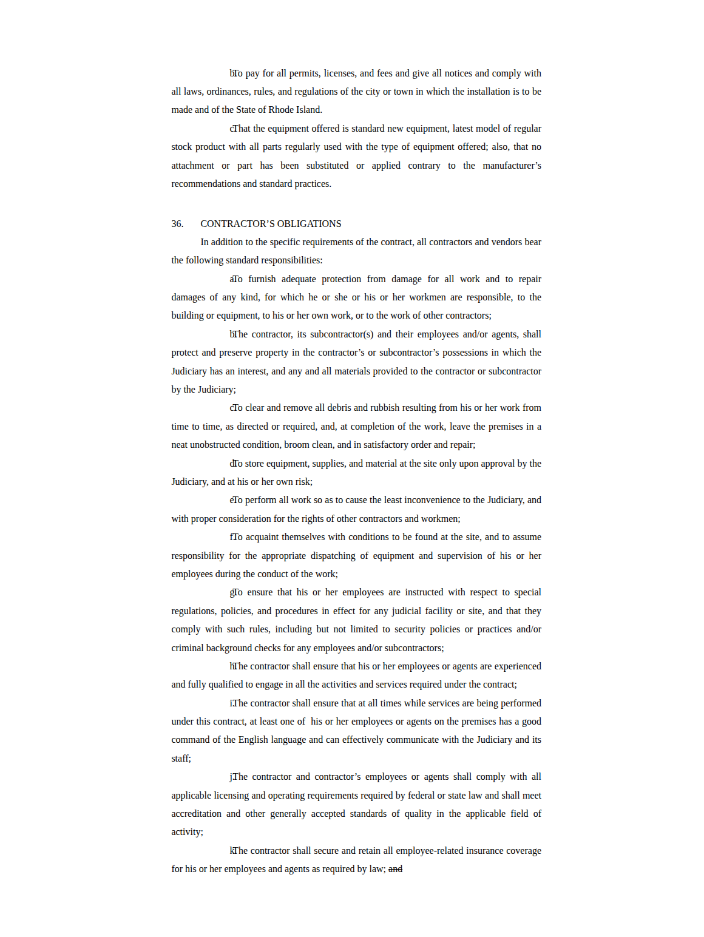b. To pay for all permits, licenses, and fees and give all notices and comply with all laws, ordinances, rules, and regulations of the city or town in which the installation is to be made and of the State of Rhode Island.
c. That the equipment offered is standard new equipment, latest model of regular stock product with all parts regularly used with the type of equipment offered; also, that no attachment or part has been substituted or applied contrary to the manufacturer’s recommendations and standard practices.
36. CONTRACTOR’S OBLIGATIONS
In addition to the specific requirements of the contract, all contractors and vendors bear the following standard responsibilities:
a. To furnish adequate protection from damage for all work and to repair damages of any kind, for which he or she or his or her workmen are responsible, to the building or equipment, to his or her own work, or to the work of other contractors;
b. The contractor, its subcontractor(s) and their employees and/or agents, shall protect and preserve property in the contractor’s or subcontractor’s possessions in which the Judiciary has an interest, and any and all materials provided to the contractor or subcontractor by the Judiciary;
c. To clear and remove all debris and rubbish resulting from his or her work from time to time, as directed or required, and, at completion of the work, leave the premises in a neat unobstructed condition, broom clean, and in satisfactory order and repair;
d. To store equipment, supplies, and material at the site only upon approval by the Judiciary, and at his or her own risk;
e. To perform all work so as to cause the least inconvenience to the Judiciary, and with proper consideration for the rights of other contractors and workmen;
f. To acquaint themselves with conditions to be found at the site, and to assume responsibility for the appropriate dispatching of equipment and supervision of his or her employees during the conduct of the work;
g. To ensure that his or her employees are instructed with respect to special regulations, policies, and procedures in effect for any judicial facility or site, and that they comply with such rules, including but not limited to security policies or practices and/or criminal background checks for any employees and/or subcontractors;
h. The contractor shall ensure that his or her employees or agents are experienced and fully qualified to engage in all the activities and services required under the contract;
i. The contractor shall ensure that at all times while services are being performed under this contract, at least one of his or her employees or agents on the premises has a good command of the English language and can effectively communicate with the Judiciary and its staff;
j. The contractor and contractor’s employees or agents shall comply with all applicable licensing and operating requirements required by federal or state law and shall meet accreditation and other generally accepted standards of quality in the applicable field of activity;
k. The contractor shall secure and retain all employee-related insurance coverage for his or her employees and agents as required by law; and